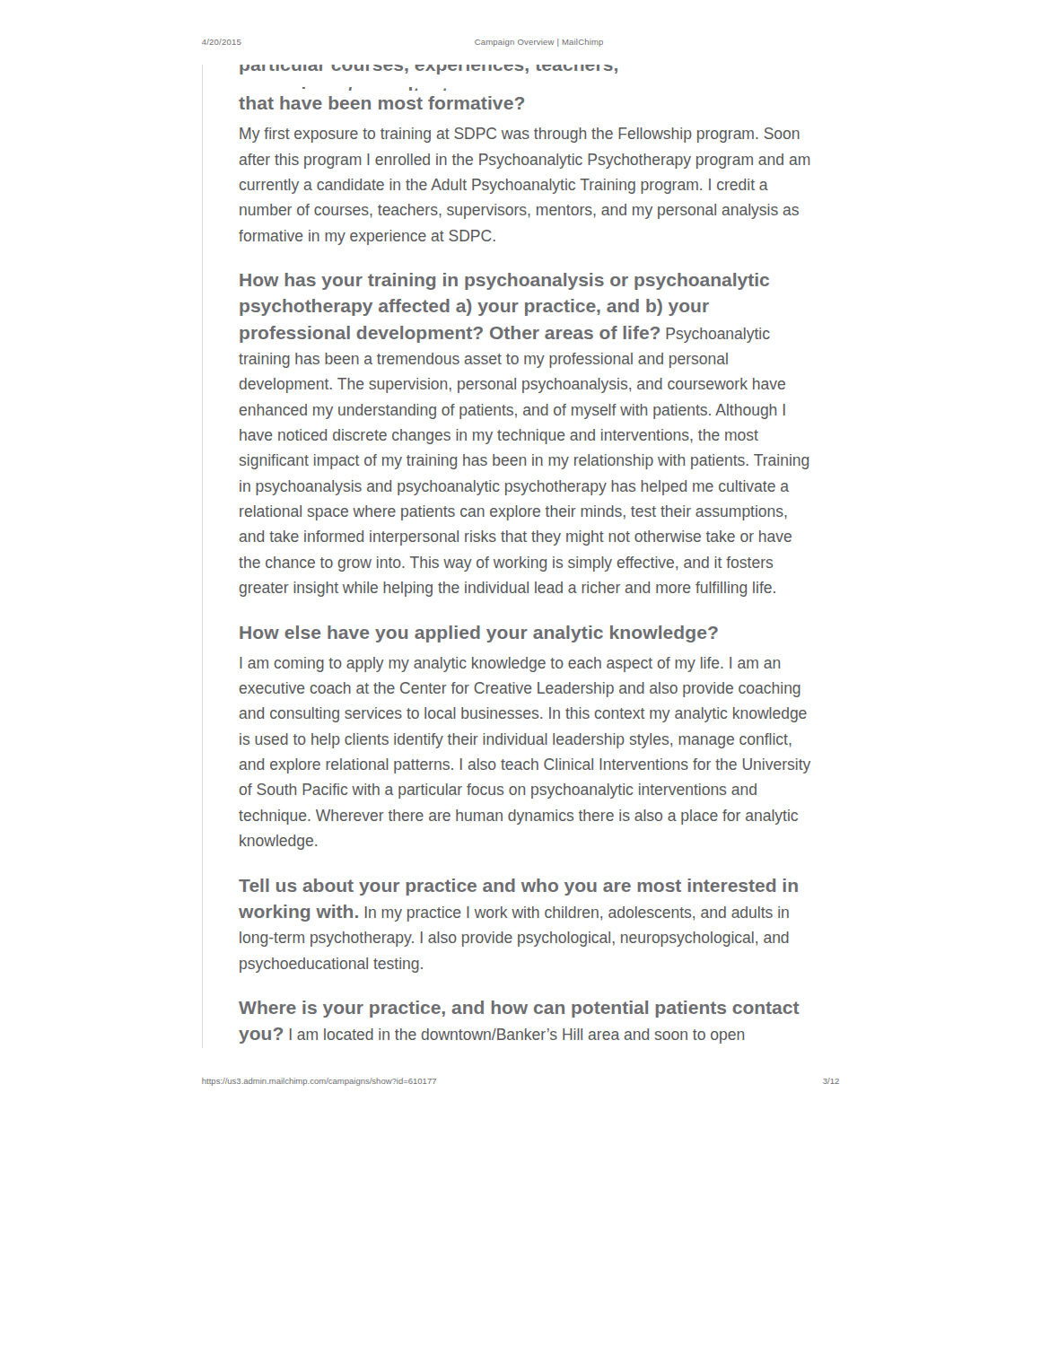4/20/2015
Campaign Overview | MailChimp
particular courses, experiences, teachers, supervisors/consultants
that have been most formative?
My first exposure to training at SDPC was through the Fellowship program. Soon after this program I enrolled in the Psychoanalytic Psychotherapy program and am currently a candidate in the Adult Psychoanalytic Training program. I credit a number of courses, teachers, supervisors, mentors, and my personal analysis as formative in my experience at SDPC.
How has your training in psychoanalysis or psychoanalytic psychotherapy affected a) your practice, and b) your professional development? Other areas of life? Psychoanalytic training has been a tremendous asset to my professional and personal development. The supervision, personal psychoanalysis, and coursework have enhanced my understanding of patients, and of myself with patients. Although I have noticed discrete changes in my technique and interventions, the most significant impact of my training has been in my relationship with patients. Training in psychoanalysis and psychoanalytic psychotherapy has helped me cultivate a relational space where patients can explore their minds, test their assumptions, and take informed interpersonal risks that they might not otherwise take or have the chance to grow into. This way of working is simply effective, and it fosters greater insight while helping the individual lead a richer and more fulfilling life.
How else have you applied your analytic knowledge?
I am coming to apply my analytic knowledge to each aspect of my life. I am an executive coach at the Center for Creative Leadership and also provide coaching and consulting services to local businesses. In this context my analytic knowledge is used to help clients identify their individual leadership styles, manage conflict, and explore relational patterns. I also teach Clinical Interventions for the University of South Pacific with a particular focus on psychoanalytic interventions and technique. Wherever there are human dynamics there is also a place for analytic knowledge.
Tell us about your practice and who you are most interested in working with. In my practice I work with children, adolescents, and adults in long-term psychotherapy. I also provide psychological, neuropsychological, and psychoeducational testing.
Where is your practice, and how can potential patients contact you? I am located in the downtown/Banker’s Hill area and soon to open
https://us3.admin.mailchimp.com/campaigns/show?id=610177
3/12